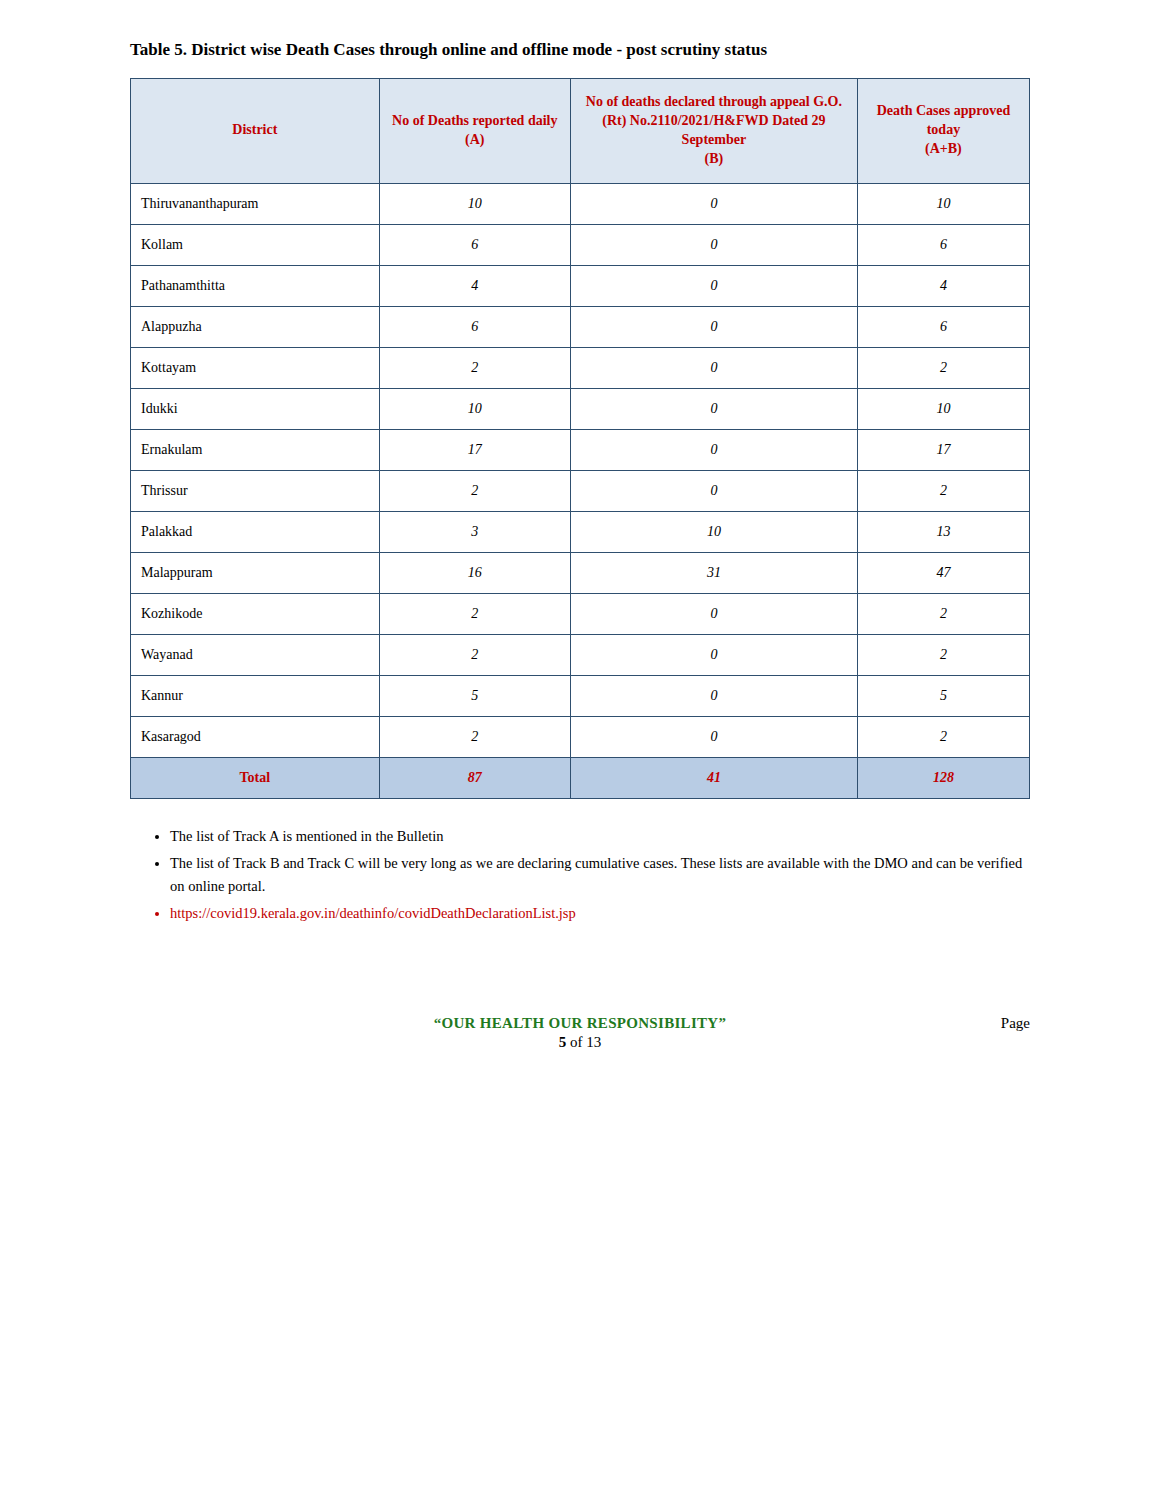Table 5. District wise Death Cases through online and offline mode - post scrutiny status
| District | No of Deaths reported daily (A) | No of deaths declared through appeal G.O.(Rt) No.2110/2021/H&FWD Dated 29 September (B) | Death Cases approved today (A+B) |
| --- | --- | --- | --- |
| Thiruvananthapuram | 10 | 0 | 10 |
| Kollam | 6 | 0 | 6 |
| Pathanamthitta | 4 | 0 | 4 |
| Alappuzha | 6 | 0 | 6 |
| Kottayam | 2 | 0 | 2 |
| Idukki | 10 | 0 | 10 |
| Ernakulam | 17 | 0 | 17 |
| Thrissur | 2 | 0 | 2 |
| Palakkad | 3 | 10 | 13 |
| Malappuram | 16 | 31 | 47 |
| Kozhikode | 2 | 0 | 2 |
| Wayanad | 2 | 0 | 2 |
| Kannur | 5 | 0 | 5 |
| Kasaragod | 2 | 0 | 2 |
| Total | 87 | 41 | 128 |
The list of Track A is mentioned in the Bulletin
The list of Track B and Track C will be very long as we are declaring cumulative cases. These lists are available with the DMO and can be verified on online portal.
https://covid19.kerala.gov.in/deathinfo/covidDeathDeclarationList.jsp
Page
“OUR HEALTH OUR RESPONSIBILITY”
5 of 13